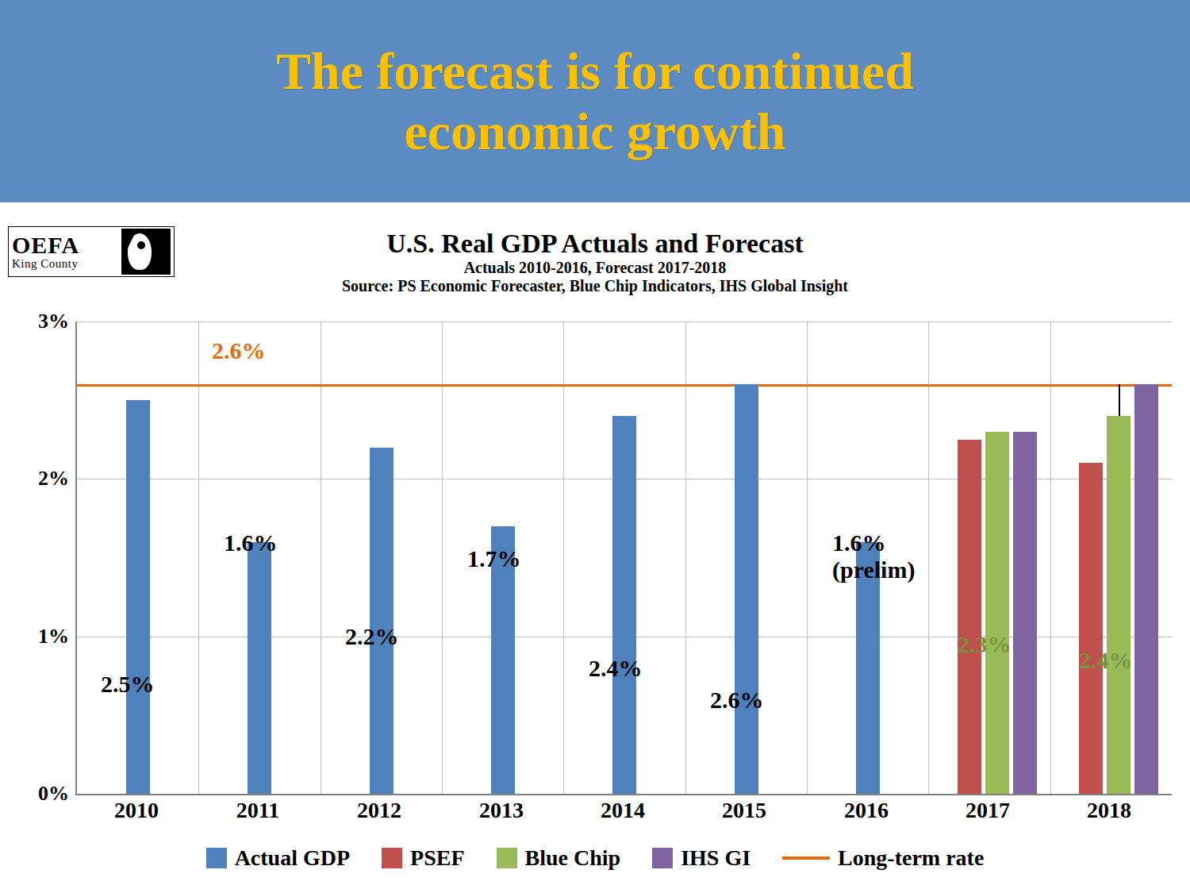The forecast is for continued
economic growth
OEFA
King County
U.S. Real GDP Actuals and Forecast
Actuals 2010-2016, Forecast 2017-2018
Source: PS Economic Forecaster, Blue Chip Indicators, IHS Global Insight
3%
2%
1%
0%
2.5%
1.6%
2.2%
1.7%
2.4%
2.6%
1.6%
(prelim)
2.3%
2.4%
2.6%
2010
2011
2012
2013
2014
2015
2016
2017
2018
Actual GDP
PSEF
Blue Chip
IHS GI
Long-term rate